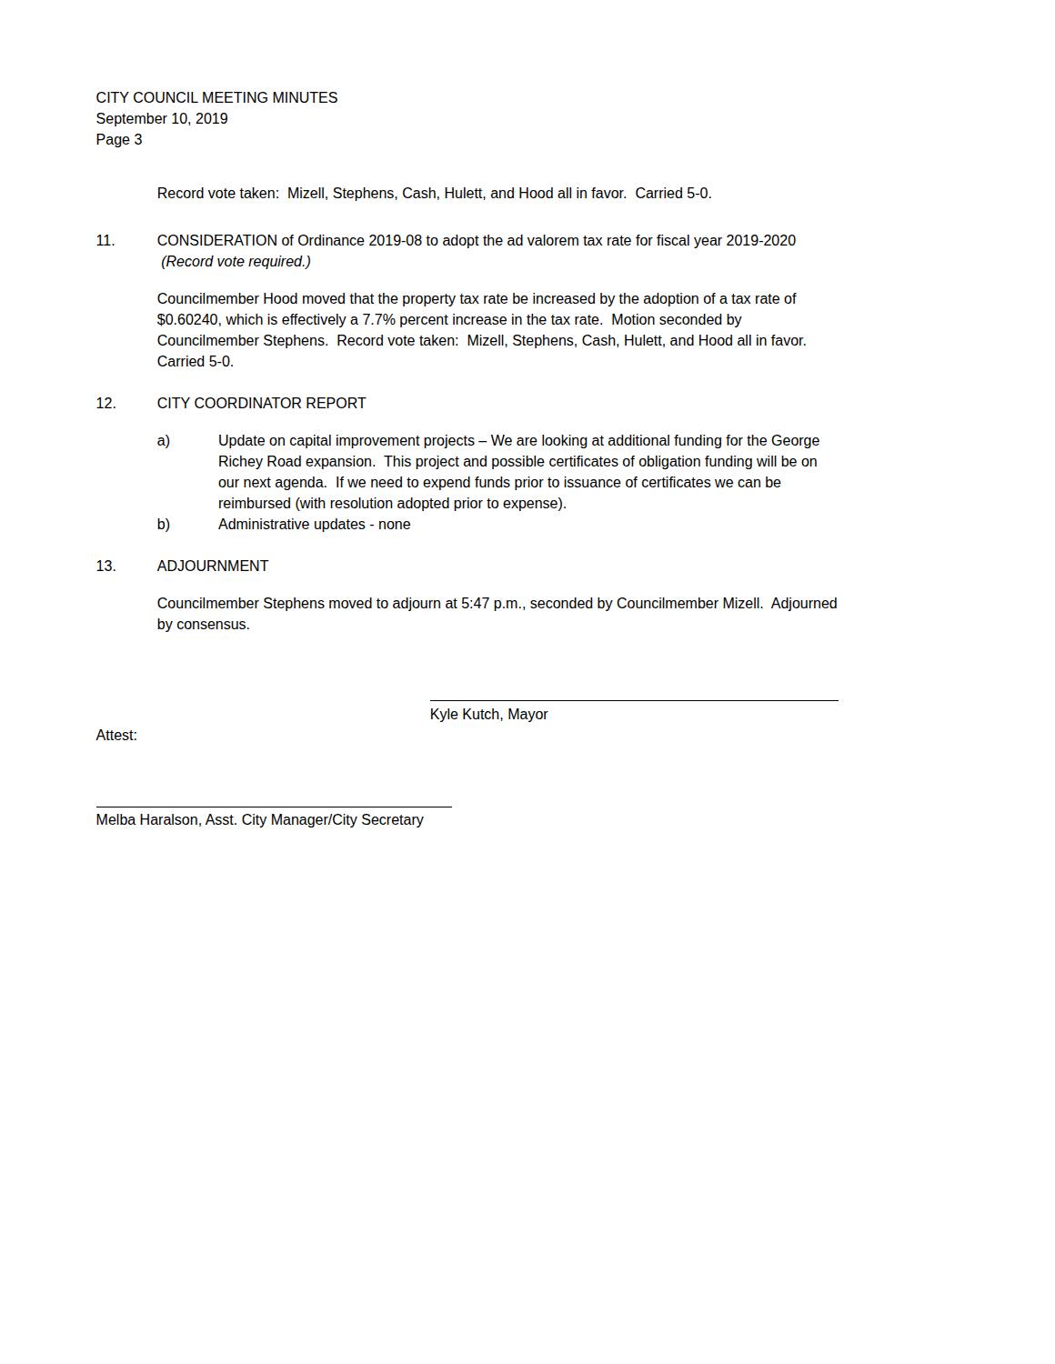CITY COUNCIL MEETING MINUTES
September 10, 2019
Page 3
Record vote taken: Mizell, Stephens, Cash, Hulett, and Hood all in favor. Carried 5-0.
11.
CONSIDERATION of Ordinance 2019-08 to adopt the ad valorem tax rate for fiscal year 2019-2020 (Record vote required.)
Councilmember Hood moved that the property tax rate be increased by the adoption of a tax rate of $0.60240, which is effectively a 7.7% percent increase in the tax rate. Motion seconded by Councilmember Stephens. Record vote taken: Mizell, Stephens, Cash, Hulett, and Hood all in favor. Carried 5-0.
12.
CITY COORDINATOR REPORT
a)
Update on capital improvement projects – We are looking at additional funding for the George Richey Road expansion. This project and possible certificates of obligation funding will be on our next agenda. If we need to expend funds prior to issuance of certificates we can be reimbursed (with resolution adopted prior to expense).
b)
Administrative updates - none
13.
ADJOURNMENT
Councilmember Stephens moved to adjourn at 5:47 p.m., seconded by Councilmember Mizell. Adjourned by consensus.
Kyle Kutch, Mayor
Attest:
Melba Haralson, Asst. City Manager/City Secretary